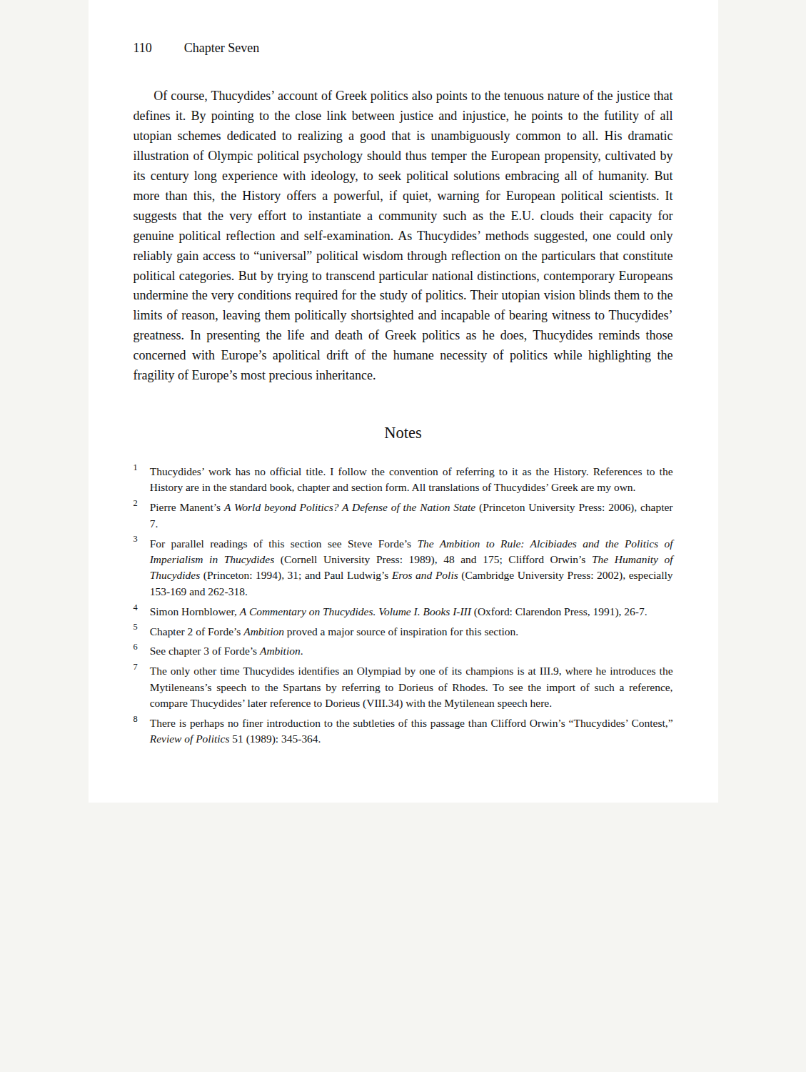110 Chapter Seven
Of course, Thucydides’ account of Greek politics also points to the tenuous nature of the justice that defines it. By pointing to the close link between justice and injustice, he points to the futility of all utopian schemes dedicated to realizing a good that is unambiguously common to all. His dramatic illustration of Olympic political psychology should thus temper the European propensity, cultivated by its century long experience with ideology, to seek political solutions embracing all of humanity. But more than this, the History offers a powerful, if quiet, warning for European political scientists. It suggests that the very effort to instantiate a community such as the E.U. clouds their capacity for genuine political reflection and self-examination. As Thucydides’ methods suggested, one could only reliably gain access to “universal” political wisdom through reflection on the particulars that constitute political categories. But by trying to transcend particular national distinctions, contemporary Europeans undermine the very conditions required for the study of politics. Their utopian vision blinds them to the limits of reason, leaving them politically shortsighted and incapable of bearing witness to Thucydides’ greatness. In presenting the life and death of Greek politics as he does, Thucydides reminds those concerned with Europe’s apolitical drift of the humane necessity of politics while highlighting the fragility of Europe’s most precious inheritance.
Notes
1 Thucydides’ work has no official title. I follow the convention of referring to it as the History. References to the History are in the standard book, chapter and section form. All translations of Thucydides’ Greek are my own.
2 Pierre Manent’s A World beyond Politics? A Defense of the Nation State (Princeton University Press: 2006), chapter 7.
3 For parallel readings of this section see Steve Forde’s The Ambition to Rule: Alcibiades and the Politics of Imperialism in Thucydides (Cornell University Press: 1989), 48 and 175; Clifford Orwin’s The Humanity of Thucydides (Princeton: 1994), 31; and Paul Ludwig’s Eros and Polis (Cambridge University Press: 2002), especially 153-169 and 262-318.
4 Simon Hornblower, A Commentary on Thucydides. Volume I. Books I-III (Oxford: Clarendon Press, 1991), 26-7.
5 Chapter 2 of Forde’s Ambition proved a major source of inspiration for this section.
6 See chapter 3 of Forde’s Ambition.
7 The only other time Thucydides identifies an Olympiad by one of its champions is at III.9, where he introduces the Mytileneans’s speech to the Spartans by referring to Dorieus of Rhodes. To see the import of such a reference, compare Thucydides’ later reference to Dorieus (VIII.34) with the Mytilenean speech here.
8 There is perhaps no finer introduction to the subtleties of this passage than Clifford Orwin’s “Thucydides’ Contest,” Review of Politics 51 (1989): 345-364.